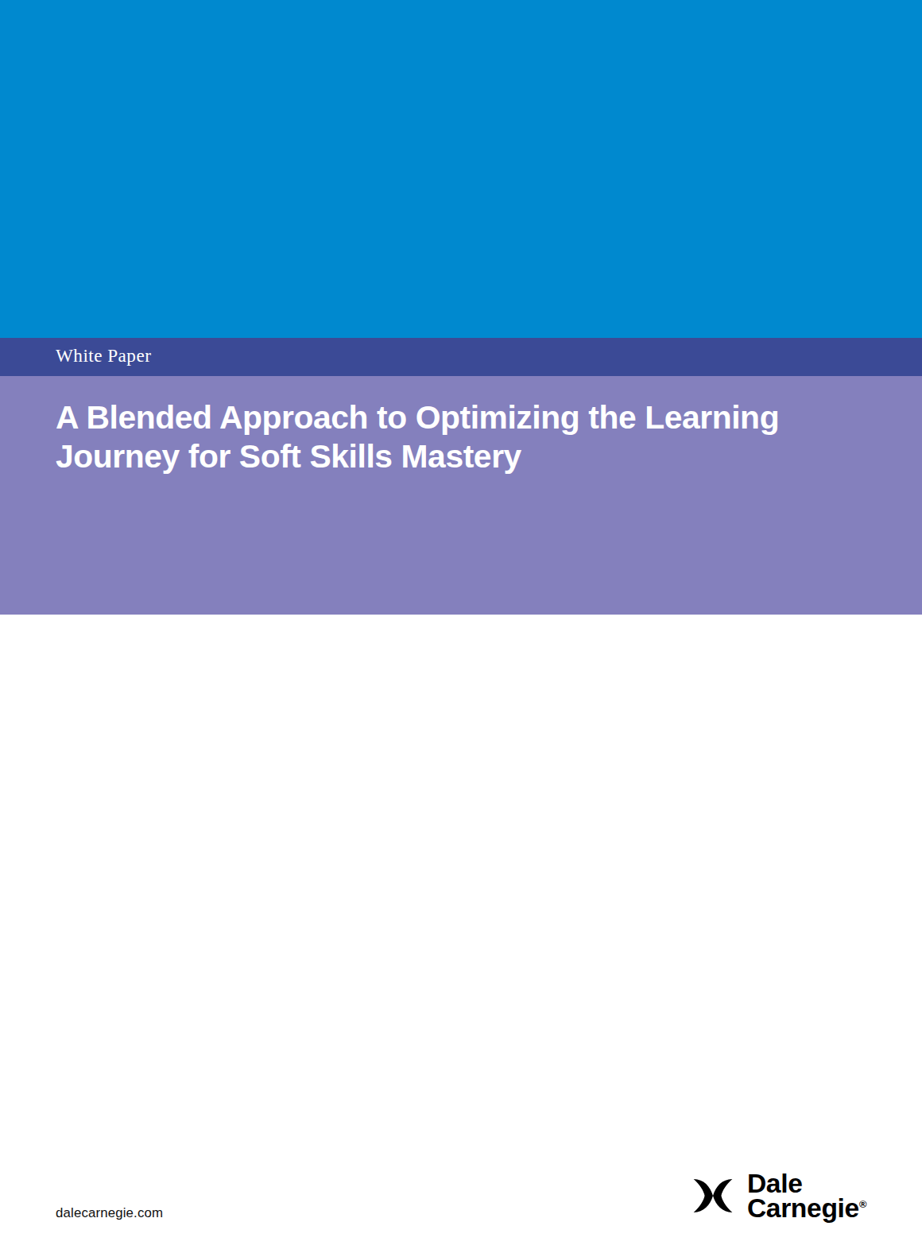White Paper
A Blended Approach to Optimizing the Learning Journey for Soft Skills Mastery
dalecarnegie.com
Dale
Carnegie®